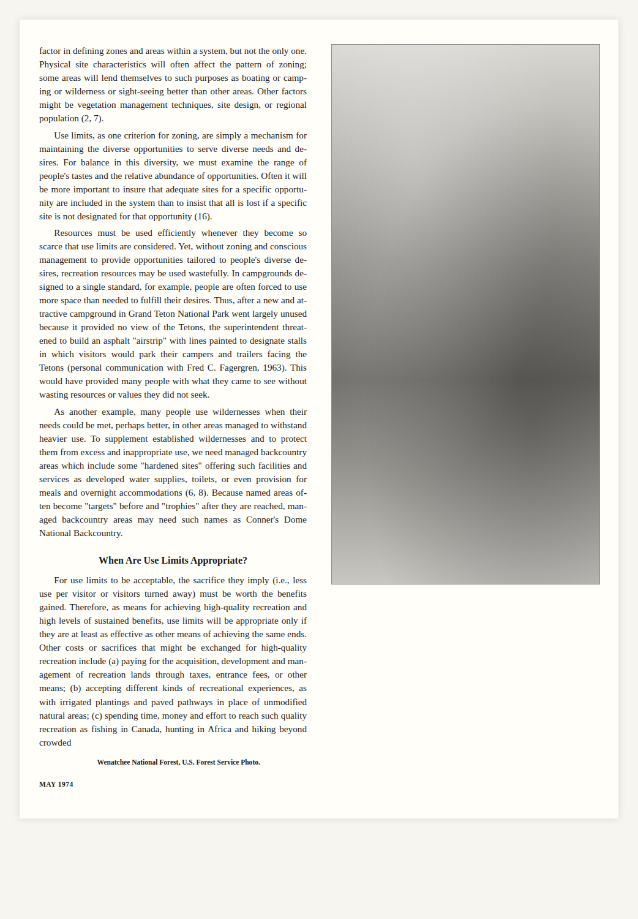factor in defining zones and areas within a system, but not the only one. Physical site characteristics will often affect the pattern of zoning; some areas will lend themselves to such purposes as boating or camping or wilderness or sight-seeing better than other areas. Other factors might be vegetation management techniques, site design, or regional population (2, 7).
Use limits, as one criterion for zoning, are simply a mechanism for maintaining the diverse opportunities to serve diverse needs and desires. For balance in this diversity, we must examine the range of people's tastes and the relative abundance of opportunities. Often it will be more important to insure that adequate sites for a specific opportunity are included in the system than to insist that all is lost if a specific site is not designated for that opportunity (16).
Resources must be used efficiently whenever they become so scarce that use limits are considered. Yet, without zoning and conscious management to provide opportunities tailored to people's diverse desires, recreation resources may be used wastefully. In campgrounds designed to a single standard, for example, people are often forced to use more space than needed to fulfill their desires. Thus, after a new and attractive campground in Grand Teton National Park went largely unused because it provided no view of the Tetons, the superintendent threatened to build an asphalt "airstrip" with lines painted to designate stalls in which visitors would park their campers and trailers facing the Tetons (personal communication with Fred C. Fagergren, 1963). This would have provided many people with what they came to see without wasting resources or values they did not seek.
As another example, many people use wildernesses when their needs could be met, perhaps better, in other areas managed to withstand heavier use. To supplement established wildernesses and to protect them from excess and inappropriate use, we need managed backcountry areas which include some "hardened sites" offering such facilities and services as developed water supplies, toilets, or even provision for meals and overnight accommodations (6, 8). Because named areas often become "targets" before and "trophies" after they are reached, managed backcountry areas may need such names as Conner's Dome National Backcountry.
When Are Use Limits Appropriate?
For use limits to be acceptable, the sacrifice they imply (i.e., less use per visitor or visitors turned away) must be worth the benefits gained. Therefore, as means for achieving high-quality recreation and high levels of sustained benefits, use limits will be appropriate only if they are at least as effective as other means of achieving the same ends. Other costs or sacrifices that might be exchanged for high-quality recreation include (a) paying for the acquisition, development and management of recreation lands through taxes, entrance fees, or other means; (b) accepting different kinds of recreational experiences, as with irrigated plantings and paved pathways in place of unmodified natural areas; (c) spending time, money and effort to reach such quality recreation as fishing in Canada, hunting in Africa and hiking beyond crowded
Wenatchee National Forest, U.S. Forest Service Photo.
MAY 1974